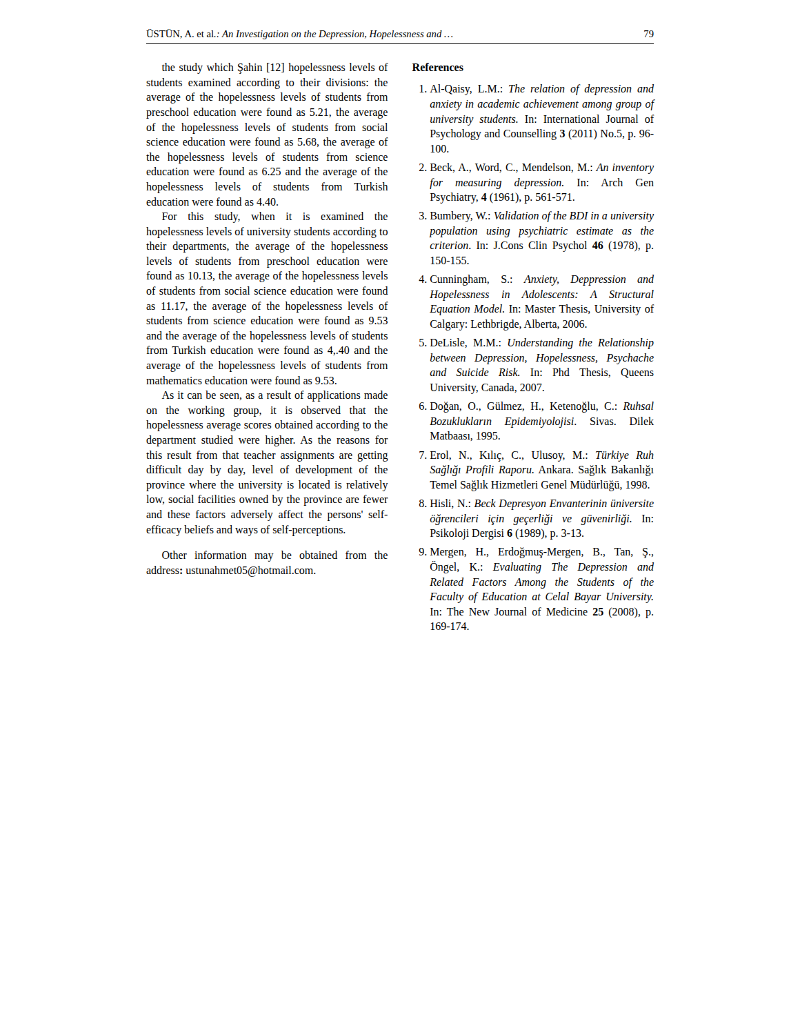ÜSTÜN, A. et al.: An Investigation on the Depression, Hopelessness and …
79
the study which Şahin [12] hopelessness levels of students examined according to their divisions: the average of the hopelessness levels of students from preschool education were found as 5.21, the average of the hopelessness levels of students from social science education were found as 5.68, the average of the hopelessness levels of students from science education were found as 6.25 and the average of the hopelessness levels of students from Turkish education were found as 4.40.
For this study, when it is examined the hopelessness levels of university students according to their departments, the average of the hopelessness levels of students from preschool education were found as 10.13, the average of the hopelessness levels of students from social science education were found as 11.17, the average of the hopelessness levels of students from science education were found as 9.53 and the average of the hopelessness levels of students from Turkish education were found as 4,.40 and the average of the hopelessness levels of students from mathematics education were found as 9.53.
As it can be seen, as a result of applications made on the working group, it is observed that the hopelessness average scores obtained according to the department studied were higher. As the reasons for this result from that teacher assignments are getting difficult day by day, level of development of the province where the university is located is relatively low, social facilities owned by the province are fewer and these factors adversely affect the persons' self-efficacy beliefs and ways of self-perceptions.
Other information may be obtained from the address: ustunahmet05@hotmail.com.
References
Al-Qaisy, L.M.: The relation of depression and anxiety in academic achievement among group of university students. In: International Journal of Psychology and Counselling 3 (2011) No.5, p. 96-100.
Beck, A., Word, C., Mendelson, M.: An inventory for measuring depression. In: Arch Gen Psychiatry, 4 (1961), p. 561-571.
Bumbery, W.: Validation of the BDI in a university population using psychiatric estimate as the criterion. In: J.Cons Clin Psychol 46 (1978), p. 150-155.
Cunningham, S.: Anxiety, Deppression and Hopelessness in Adolescents: A Structural Equation Model. In: Master Thesis, University of Calgary: Lethbrigde, Alberta, 2006.
DeLisle, M.M.: Understanding the Relationship between Depression, Hopelessness, Psychache and Suicide Risk. In: Phd Thesis, Queens University, Canada, 2007.
Doğan, O., Gülmez, H., Ketenoğlu, C.: Ruhsal Bozuklukların Epidemiyolojisi. Sivas. Dilek Matbaası, 1995.
Erol, N., Kılıç, C., Ulusoy, M.: Türkiye Ruh Sağlığı Profili Raporu. Ankara. Sağlık Bakanlığı Temel Sağlık Hizmetleri Genel Müdürlüğü, 1998.
Hisli, N.: Beck Depresyon Envanterinin üniversite öğrencileri için geçerliği ve güvenirliği. In: Psikoloji Dergisi 6 (1989), p. 3-13.
Mergen, H., Erdoğmuş-Mergen, B., Tan, Ş., Öngel, K.: Evaluating The Depression and Related Factors Among the Students of the Faculty of Education at Celal Bayar University. In: The New Journal of Medicine 25 (2008), p. 169-174.